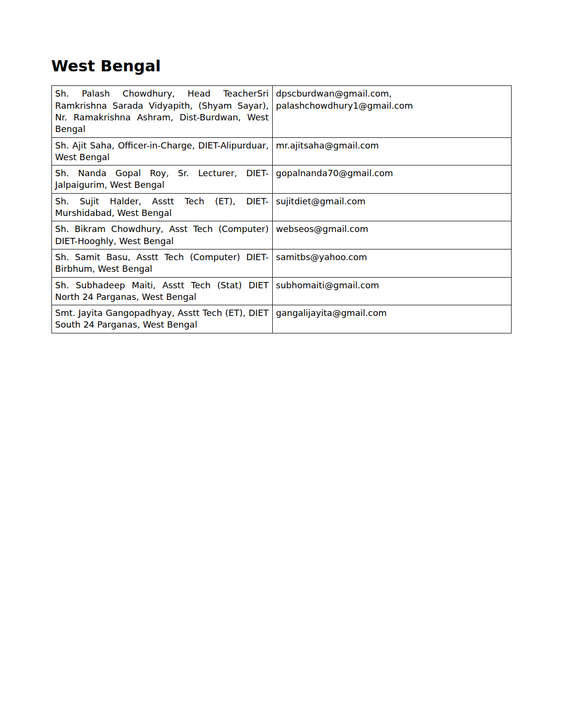West Bengal
| Sh. Palash Chowdhury, Head TeacherSri Ramkrishna Sarada Vidyapith, (Shyam Sayar), Nr. Ramakrishna Ashram, Dist-Burdwan, West Bengal | dpscburdwan@gmail.com, palashchowdhury1@gmail.com |
| Sh. Ajit Saha, Officer-in-Charge, DIET-Alipurduar, West Bengal | mr.ajitsaha@gmail.com |
| Sh. Nanda Gopal Roy, Sr. Lecturer, DIET-Jalpaigurim, West Bengal | gopalnanda70@gmail.com |
| Sh. Sujit Halder, Asstt Tech (ET), DIET-Murshidabad, West Bengal | sujitdiet@gmail.com |
| Sh. Bikram Chowdhury, Asst Tech (Computer) DIET-Hooghly, West Bengal | webseos@gmail.com |
| Sh. Samit Basu, Asstt Tech (Computer) DIET-Birbhum, West Bengal | samitbs@yahoo.com |
| Sh. Subhadeep Maiti, Asstt Tech (Stat) DIET North 24 Parganas, West Bengal | subhomaiti@gmail.com |
| Smt. Jayita Gangopadhyay, Asstt Tech (ET), DIET South 24 Parganas, West Bengal | gangalijayita@gmail.com |